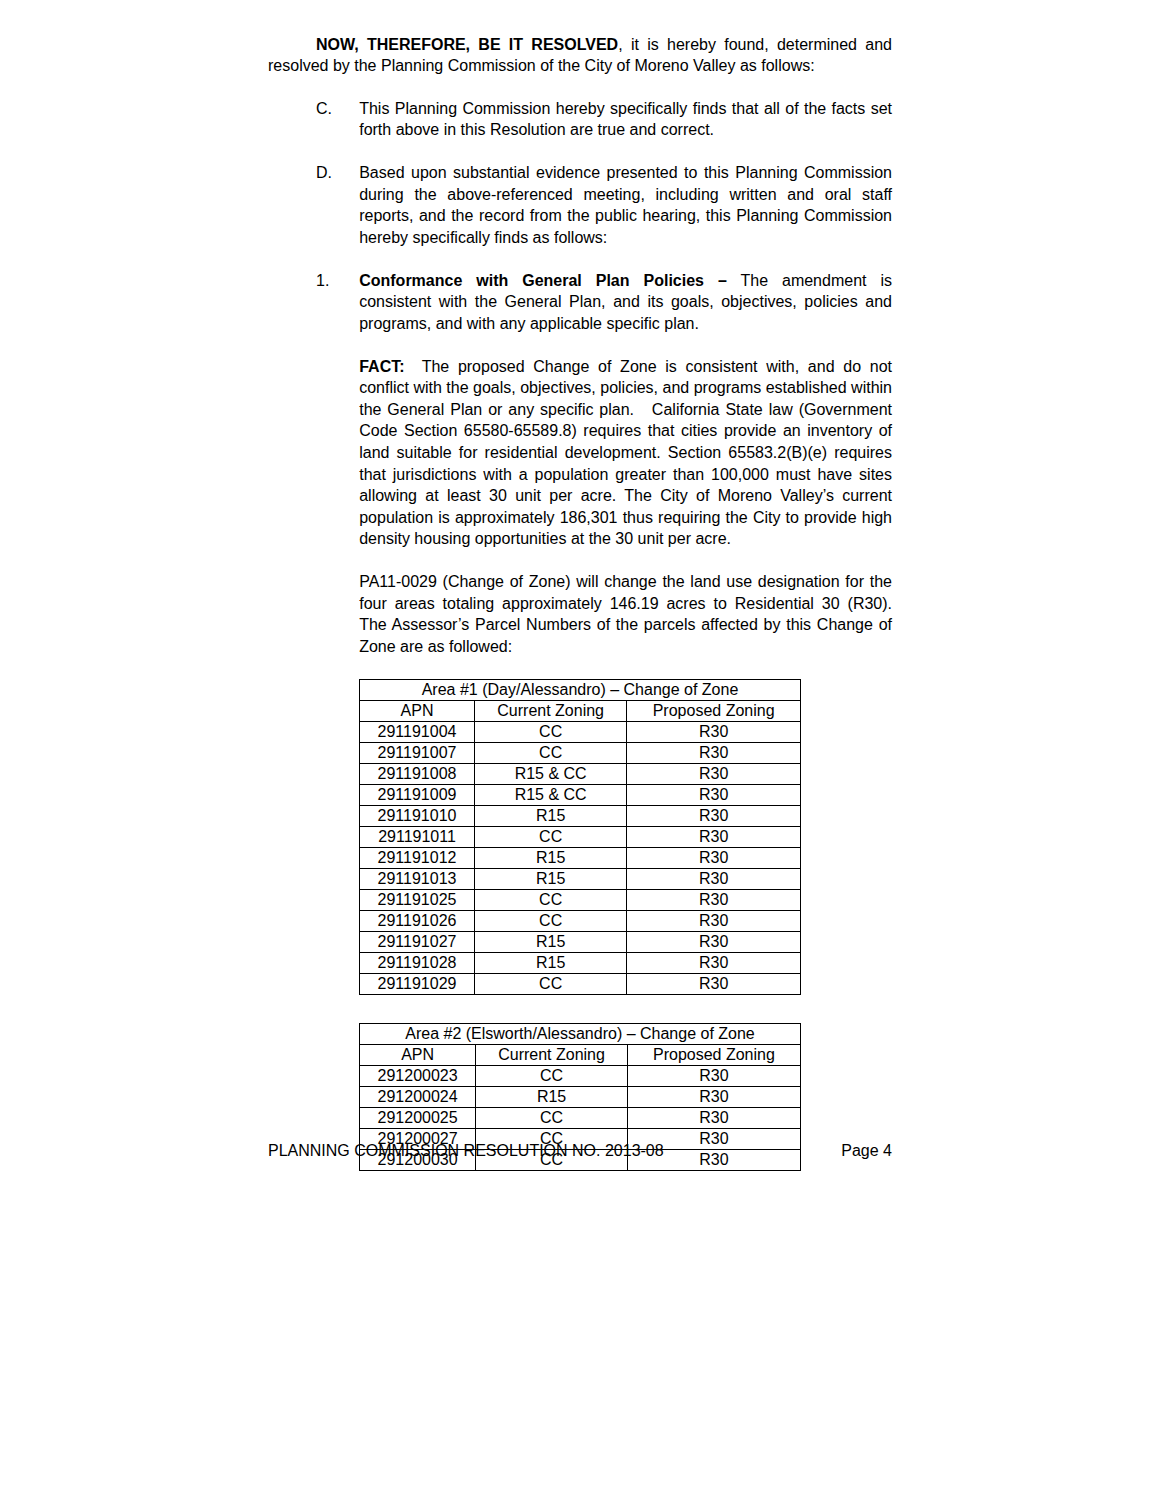NOW, THEREFORE, BE IT RESOLVED, it is hereby found, determined and resolved by the Planning Commission of the City of Moreno Valley as follows:
C.
This Planning Commission hereby specifically finds that all of the facts set forth above in this Resolution are true and correct.
D.
Based upon substantial evidence presented to this Planning Commission during the above-referenced meeting, including written and oral staff reports, and the record from the public hearing, this Planning Commission hereby specifically finds as follows:
1.
Conformance with General Plan Policies – The amendment is consistent with the General Plan, and its goals, objectives, policies and programs, and with any applicable specific plan.
FACT: The proposed Change of Zone is consistent with, and do not conflict with the goals, objectives, policies, and programs established within the General Plan or any specific plan. California State law (Government Code Section 65580-65589.8) requires that cities provide an inventory of land suitable for residential development. Section 65583.2(B)(e) requires that jurisdictions with a population greater than 100,000 must have sites allowing at least 30 unit per acre. The City of Moreno Valley’s current population is approximately 186,301 thus requiring the City to provide high density housing opportunities at the 30 unit per acre.
PA11-0029 (Change of Zone) will change the land use designation for the four areas totaling approximately 146.19 acres to Residential 30 (R30). The Assessor’s Parcel Numbers of the parcels affected by this Change of Zone are as followed:
| Area #1 (Day/Alessandro) – Change of Zone |
| --- |
| APN | Current Zoning | Proposed Zoning |
| 291191004 | CC | R30 |
| 291191007 | CC | R30 |
| 291191008 | R15 & CC | R30 |
| 291191009 | R15 & CC | R30 |
| 291191010 | R15 | R30 |
| 291191011 | CC | R30 |
| 291191012 | R15 | R30 |
| 291191013 | R15 | R30 |
| 291191025 | CC | R30 |
| 291191026 | CC | R30 |
| 291191027 | R15 | R30 |
| 291191028 | R15 | R30 |
| 291191029 | CC | R30 |
| Area #2 (Elsworth/Alessandro) – Change of Zone |
| --- |
| APN | Current Zoning | Proposed Zoning |
| 291200023 | CC | R30 |
| 291200024 | R15 | R30 |
| 291200025 | CC | R30 |
| 291200027 | CC | R30 |
| 291200030 | CC | R30 |
PLANNING COMMISSION RESOLUTION NO. 2013-08
Page 4